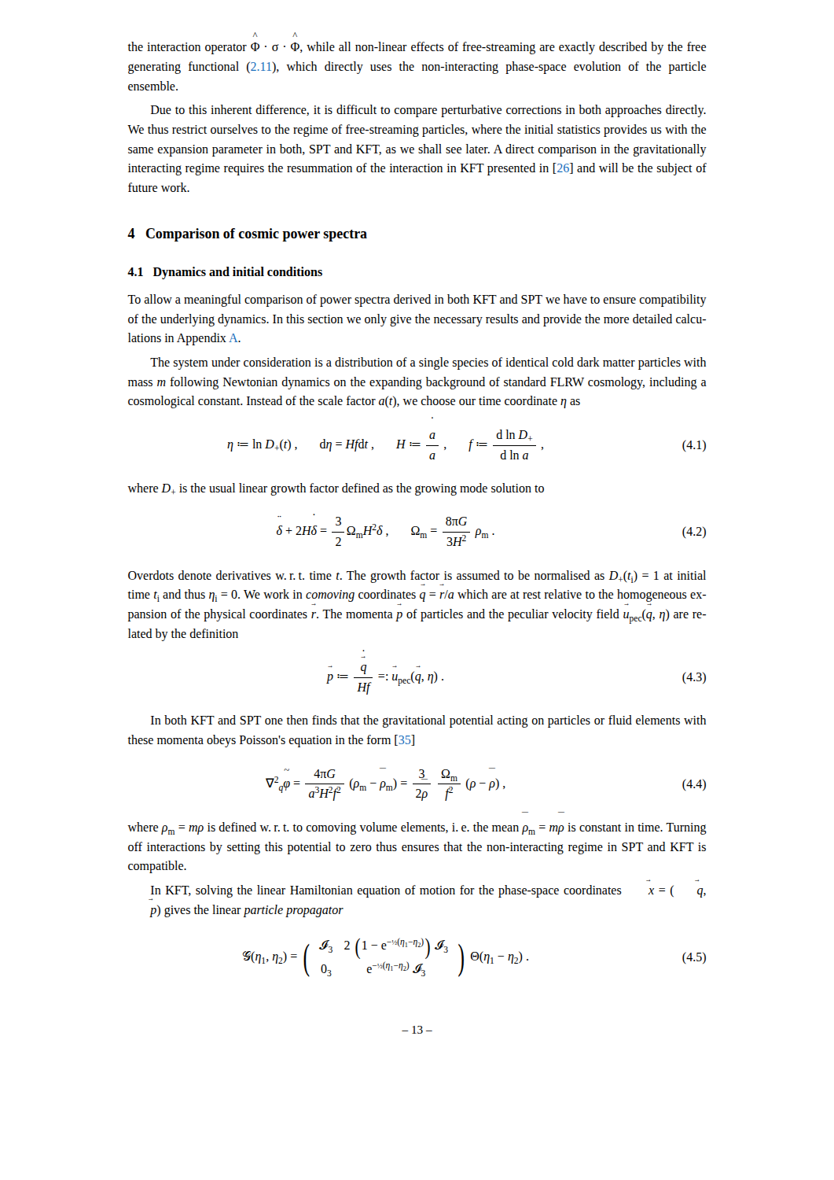the interaction operator Φ · σ · Φ, while all non-linear effects of free-streaming are exactly described by the free generating functional (2.11), which directly uses the non-interacting phase-space evolution of the particle ensemble.
Due to this inherent difference, it is difficult to compare perturbative corrections in both approaches directly. We thus restrict ourselves to the regime of free-streaming particles, where the initial statistics provides us with the same expansion parameter in both, SPT and KFT, as we shall see later. A direct comparison in the gravitationally interacting regime requires the resummation of the interaction in KFT presented in [26] and will be the subject of future work.
4 Comparison of cosmic power spectra
4.1 Dynamics and initial conditions
To allow a meaningful comparison of power spectra derived in both KFT and SPT we have to ensure compatibility of the underlying dynamics. In this section we only give the necessary results and provide the more detailed calculations in Appendix A.
The system under consideration is a distribution of a single species of identical cold dark matter particles with mass m following Newtonian dynamics on the expanding background of standard FLRW cosmology, including a cosmological constant. Instead of the scale factor a(t), we choose our time coordinate η as
η ≔ ln D+(t) , dη = Hfdt , H ≔ aa , f ≔ d ln D+d ln a ,
(4.1)
where D+ is the usual linear growth factor defined as the growing mode solution to
δ + 2Hδ = 32 ΩmH2δ , Ωm = 8πG 3H2 ρm .
(4.2)
Overdots denote derivatives w. r. t. time t. The growth factor is assumed to be normalised as D+(ti) = 1 at initial time ti and thus ηi = 0. We work in comoving coordinates q = r/a which are at rest relative to the homogeneous expansion of the physical coordinates r. The momenta p of particles and the peculiar velocity field upec(q, η) are related by the definition
p ≔ qHf =: upec(q, η) .
(4.3)
In both KFT and SPT one then finds that the gravitational potential acting on particles or fluid elements with these momenta obeys Poisson's equation in the form [35]
∇2qφ = 4πG a3H2f2 (ρm − ρm) = 32ρ Ωm f2 (ρ − ρ) ,
(4.4)
where ρm = mρ is defined w. r. t. to comoving volume elements, i. e. the mean ρm = mρ is constant in time. Turning off interactions by setting this potential to zero thus ensures that the non-interacting regime in SPT and KFT is compatible.
In KFT, solving the linear Hamiltonian equation of motion for the phase-space coordinates x = (q, p) gives the linear particle propagator
𝒢(η1, η2) = (
| 𝓘 3 | 2 ( 1 − e − ½ ( η 1 − η 2 ) ) 𝓘 3 |
| 0 3 | e − ½ ( η 1 − η 2 ) 𝓘 3 |
) Θ(η1 − η2) .
(4.5)
– 13 –